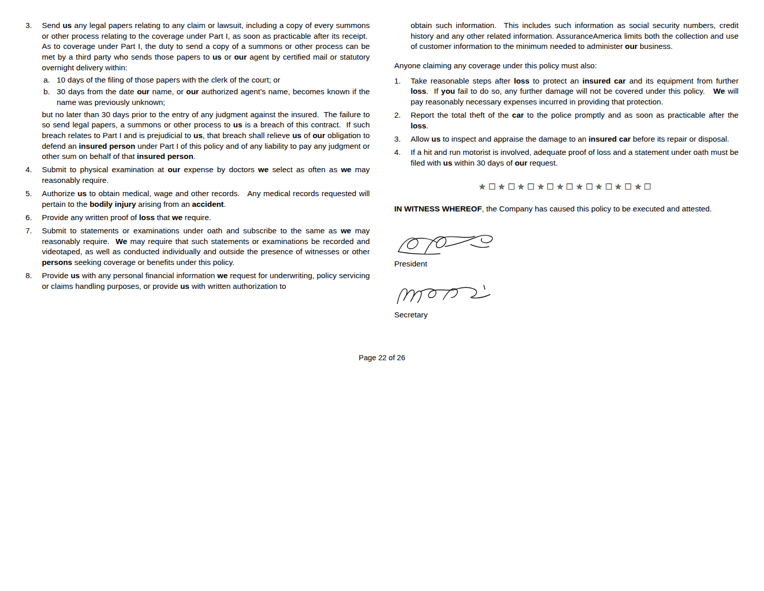3.
Send us any legal papers relating to any claim or lawsuit, including a copy of every summons or other process relating to the coverage under Part I, as soon as practicable after its receipt. As to coverage under Part I, the duty to send a copy of a summons or other process can be met by a third party who sends those papers to us or our agent by certified mail or statutory overnight delivery within:
a.
10 days of the filing of those papers with the clerk of the court; or
b.
30 days from the date our name, or our authorized agent’s name, becomes known if the name was previously unknown;
but no later than 30 days prior to the entry of any judgment against the insured. The failure to so send legal papers, a summons or other process to us is a breach of this contract. If such breach relates to Part I and is prejudicial to us, that breach shall relieve us of our obligation to defend an insured person under Part I of this policy and of any liability to pay any judgment or other sum on behalf of that insured person.
4.
Submit to physical examination at our expense by doctors we select as often as we may reasonably require.
5.
Authorize us to obtain medical, wage and other records. Any medical records requested will pertain to the bodily injury arising from an accident.
6.
Provide any written proof of loss that we require.
7.
Submit to statements or examinations under oath and subscribe to the same as we may reasonably require. We may require that such statements or examinations be recorded and videotaped, as well as conducted individually and outside the presence of witnesses or other persons seeking coverage or benefits under this policy.
8.
Provide us with any personal financial information we request for underwriting, policy servicing or claims handling purposes, or provide us with written authorization to
obtain such information. This includes such information as social security numbers, credit history and any other related information. AssuranceAmerica limits both the collection and use of customer information to the minimum needed to administer our business.
Anyone claiming any coverage under this policy must also:
1.
Take reasonable steps after loss to protect an insured car and its equipment from further loss. If you fail to do so, any further damage will not be covered under this policy. We will pay reasonably necessary expenses incurred in providing that protection.
2.
Report the total theft of the car to the police promptly and as soon as practicable after the loss.
3.
Allow us to inspect and appraise the damage to an insured car before its repair or disposal.
4.
If a hit and run motorist is involved, adequate proof of loss and a statement under oath must be filed with us within 30 days of our request.
✯☐✯☐✯☐✯☐✯☐✯☐✯☐✯☐✯☐
IN WITNESS WHEREOF, the Company has caused this policy to be executed and attested.
President
Secretary
Page 22 of 26